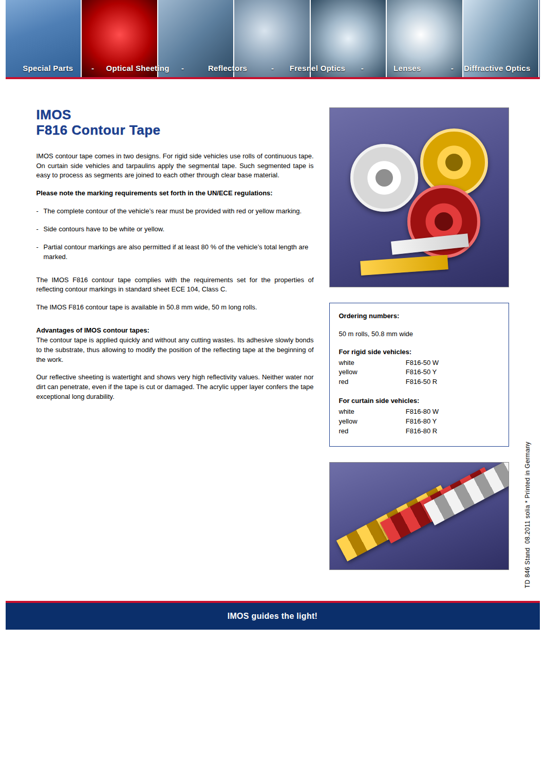Special Parts- Optical Sheeting- Reflectors- Fresnel Optics- Lenses- Diffractive Optics
IMOSF816 Contour Tape
IMOS contour tape comes in two designs. For rigid side vehicles use rolls of continuous tape. On curtain side vehicles and tarpaulins apply the segmental tape. Such segmented tape is easy to process as segments are joined to each other through clear base material.
Please note the marking requirements set forth in the UN/ECE regulations:
The complete contour of the vehicle’s rear must be provided with red or yellow marking.
Side contours have to be white or yellow.
Partial contour markings are also permitted if at least 80 % of the vehicle’s total length are marked.
The IMOS F816 contour tape complies with the requirements set for the properties of reflecting contour markings in standard sheet ECE 104, Class C.
The IMOS F816 contour tape is available in 50.8 mm wide, 50 m long rolls.
Advantages of IMOS contour tapes:
The contour tape is applied quickly and without any cutting wastes. Its adhesive slowly bonds to the substrate, thus allowing to modify the position of the reflecting tape at the beginning of the work.
Our reflective sheeting is watertight and shows very high reflectivity values. Neither water nor dirt can penetrate, even if the tape is cut or damaged. The acrylic upper layer confers the tape exceptional long durability.
Ordering numbers:
50 m rolls, 50.8 mm wide
For rigid side vehicles:
| white | F816-50 W |
| yellow | F816-50 Y |
| red | F816-50 R |
For curtain side vehicles:
| white | F816-80 W |
| yellow | F816-80 Y |
| red | F816-80 R |
TD 846 Stand 08.2011 solia * Printed in Germany
IMOS guides the light!